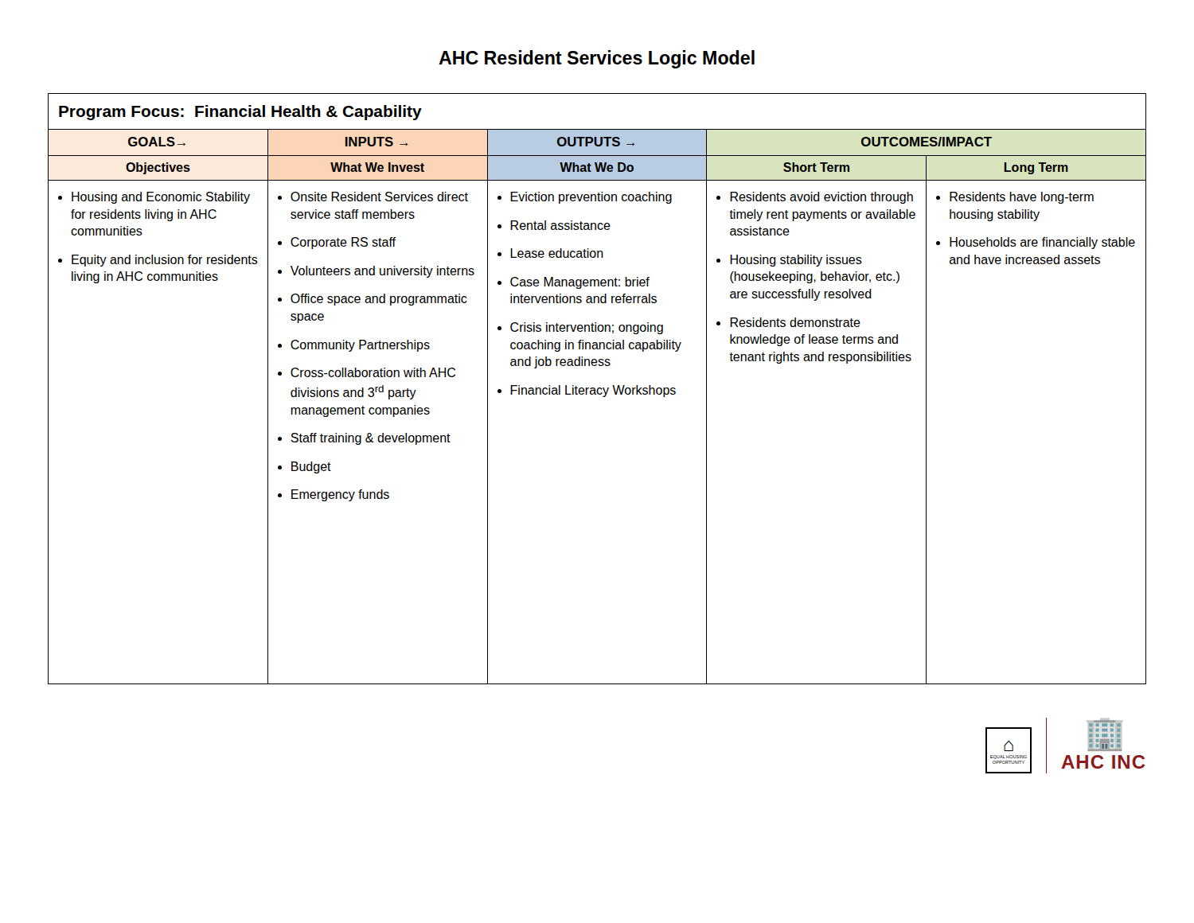AHC Resident Services Logic Model
| Program Focus: Financial Health & Capability |
| GOALS→ | INPUTS → | OUTPUTS → | OUTCOMES/IMPACT |
| Objectives | What We Invest | What We Do | Short Term | Long Term |
| Housing and Economic Stability for residents living in AHC communities Equity and inclusion for residents living in AHC communities | Onsite Resident Services direct service staff members Corporate RS staff Volunteers and university interns Office space and programmatic space Community Partnerships Cross-collaboration with AHC divisions and 3 rd party management companies Staff training & development Budget Emergency funds | Eviction prevention coaching Rental assistance Lease education Case Management: brief interventions and referrals Crisis intervention; ongoing coaching in financial capability and job readiness Financial Literacy Workshops | Residents avoid eviction through timely rent payments or available assistance Housing stability issues (housekeeping, behavior, etc.) are successfully resolved Residents demonstrate knowledge of lease terms and tenant rights and responsibilities | Residents have long-term housing stability Households are financially stable and have increased assets |
⌂
EQUAL HOUSING
OPPORTUNITY
🏢
AHC INC